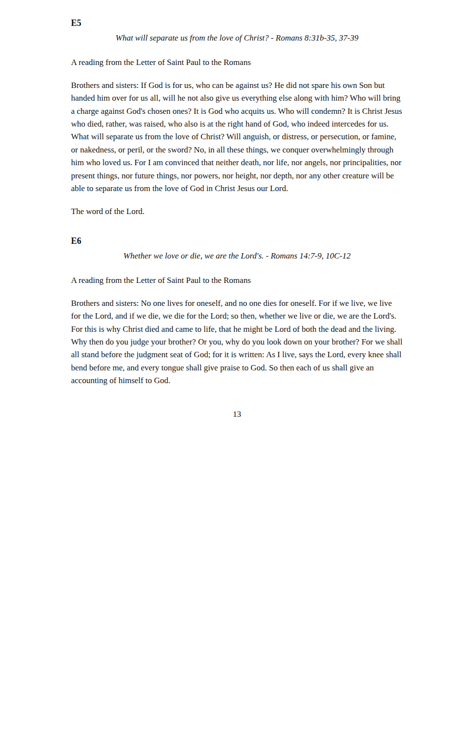E5
What will separate us from the love of Christ? - Romans 8:31b-35, 37-39
A reading from the Letter of Saint Paul to the Romans
Brothers and sisters: If God is for us, who can be against us? He did not spare his own Son but handed him over for us all, will he not also give us everything else along with him? Who will bring a charge against God's chosen ones? It is God who acquits us. Who will condemn? It is Christ Jesus who died, rather, was raised, who also is at the right hand of God, who indeed intercedes for us. What will separate us from the love of Christ? Will anguish, or distress, or persecution, or famine, or nakedness, or peril, or the sword? No, in all these things, we conquer overwhelmingly through him who loved us. For I am convinced that neither death, nor life, nor angels, nor principalities, nor present things, nor future things, nor powers, nor height, nor depth, nor any other creature will be able to separate us from the love of God in Christ Jesus our Lord.
The word of the Lord.
E6
Whether we love or die, we are the Lord's. - Romans 14:7-9, 10C-12
A reading from the Letter of Saint Paul to the Romans
Brothers and sisters: No one lives for oneself, and no one dies for oneself. For if we live, we live for the Lord, and if we die, we die for the Lord; so then, whether we live or die, we are the Lord's. For this is why Christ died and came to life, that he might be Lord of both the dead and the living. Why then do you judge your brother? Or you, why do you look down on your brother? For we shall all stand before the judgment seat of God; for it is written: As I live, says the Lord, every knee shall bend before me, and every tongue shall give praise to God. So then each of us shall give an accounting of himself to God.
13